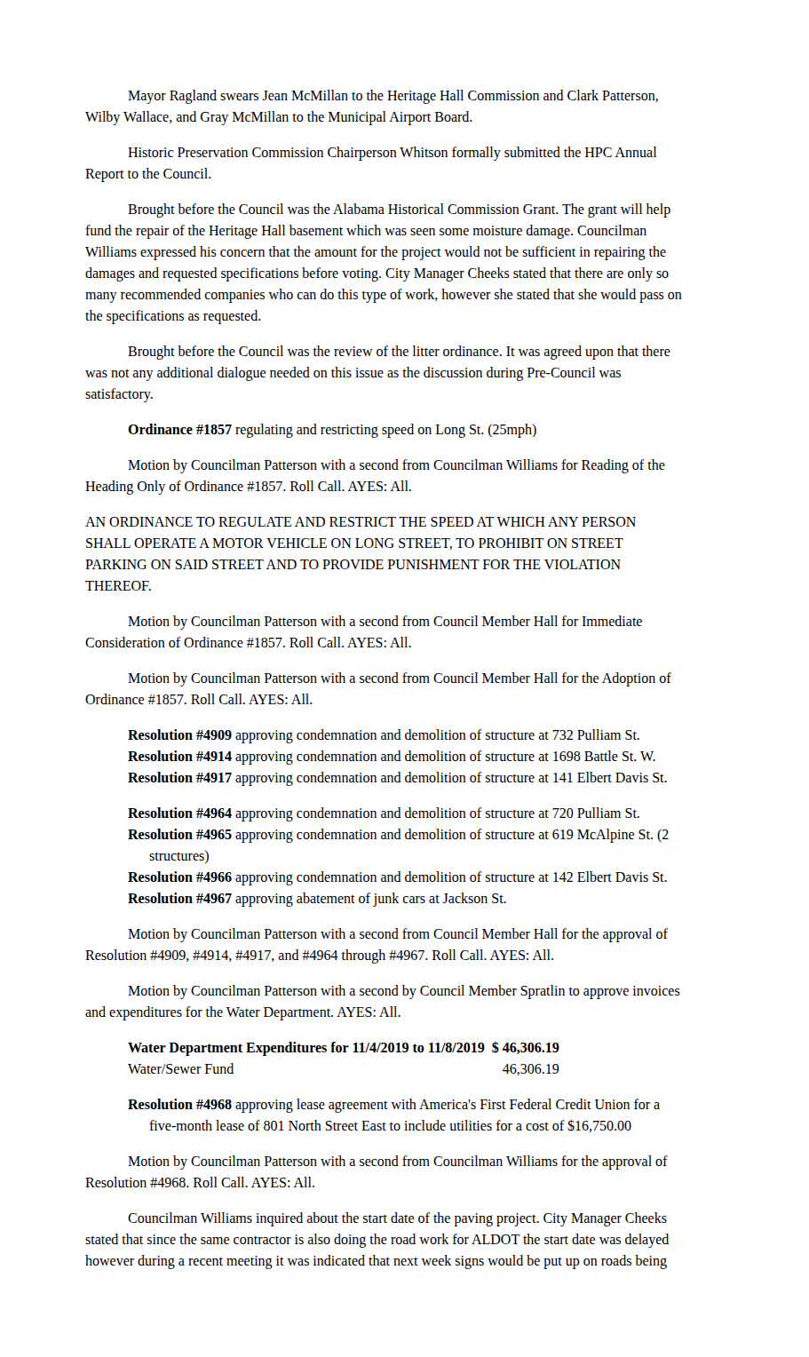Mayor Ragland swears Jean McMillan to the Heritage Hall Commission and Clark Patterson, Wilby Wallace, and Gray McMillan to the Municipal Airport Board.
Historic Preservation Commission Chairperson Whitson formally submitted the HPC Annual Report to the Council.
Brought before the Council was the Alabama Historical Commission Grant. The grant will help fund the repair of the Heritage Hall basement which was seen some moisture damage. Councilman Williams expressed his concern that the amount for the project would not be sufficient in repairing the damages and requested specifications before voting. City Manager Cheeks stated that there are only so many recommended companies who can do this type of work, however she stated that she would pass on the specifications as requested.
Brought before the Council was the review of the litter ordinance. It was agreed upon that there was not any additional dialogue needed on this issue as the discussion during Pre-Council was satisfactory.
Ordinance #1857 regulating and restricting speed on Long St. (25mph)
Motion by Councilman Patterson with a second from Councilman Williams for Reading of the Heading Only of Ordinance #1857. Roll Call. AYES: All.
AN ORDINANCE TO REGULATE AND RESTRICT THE SPEED AT WHICH ANY PERSON SHALL OPERATE A MOTOR VEHICLE ON LONG STREET, TO PROHIBIT ON STREET PARKING ON SAID STREET AND TO PROVIDE PUNISHMENT FOR THE VIOLATION THEREOF.
Motion by Councilman Patterson with a second from Council Member Hall for Immediate Consideration of Ordinance #1857. Roll Call. AYES: All.
Motion by Councilman Patterson with a second from Council Member Hall for the Adoption of Ordinance #1857. Roll Call. AYES: All.
Resolution #4909 approving condemnation and demolition of structure at 732 Pulliam St.
Resolution #4914 approving condemnation and demolition of structure at 1698 Battle St. W.
Resolution #4917 approving condemnation and demolition of structure at 141 Elbert Davis St.
Resolution #4964 approving condemnation and demolition of structure at 720 Pulliam St.
Resolution #4965 approving condemnation and demolition of structure at 619 McAlpine St. (2 structures)
Resolution #4966 approving condemnation and demolition of structure at 142 Elbert Davis St.
Resolution #4967 approving abatement of junk cars at Jackson St.
Motion by Councilman Patterson with a second from Council Member Hall for the approval of Resolution #4909, #4914, #4917, and #4964 through #4967. Roll Call. AYES: All.
Motion by Councilman Patterson with a second by Council Member Spratlin to approve invoices and expenditures for the Water Department. AYES: All.
| Water Department Expenditures for 11/4/2019 to 11/8/2019 | $ 46,306.19 |
| Water/Sewer Fund | 46,306.19 |
Resolution #4968 approving lease agreement with America's First Federal Credit Union for a five-month lease of 801 North Street East to include utilities for a cost of $16,750.00
Motion by Councilman Patterson with a second from Councilman Williams for the approval of Resolution #4968. Roll Call. AYES: All.
Councilman Williams inquired about the start date of the paving project. City Manager Cheeks stated that since the same contractor is also doing the road work for ALDOT the start date was delayed however during a recent meeting it was indicated that next week signs would be put up on roads being